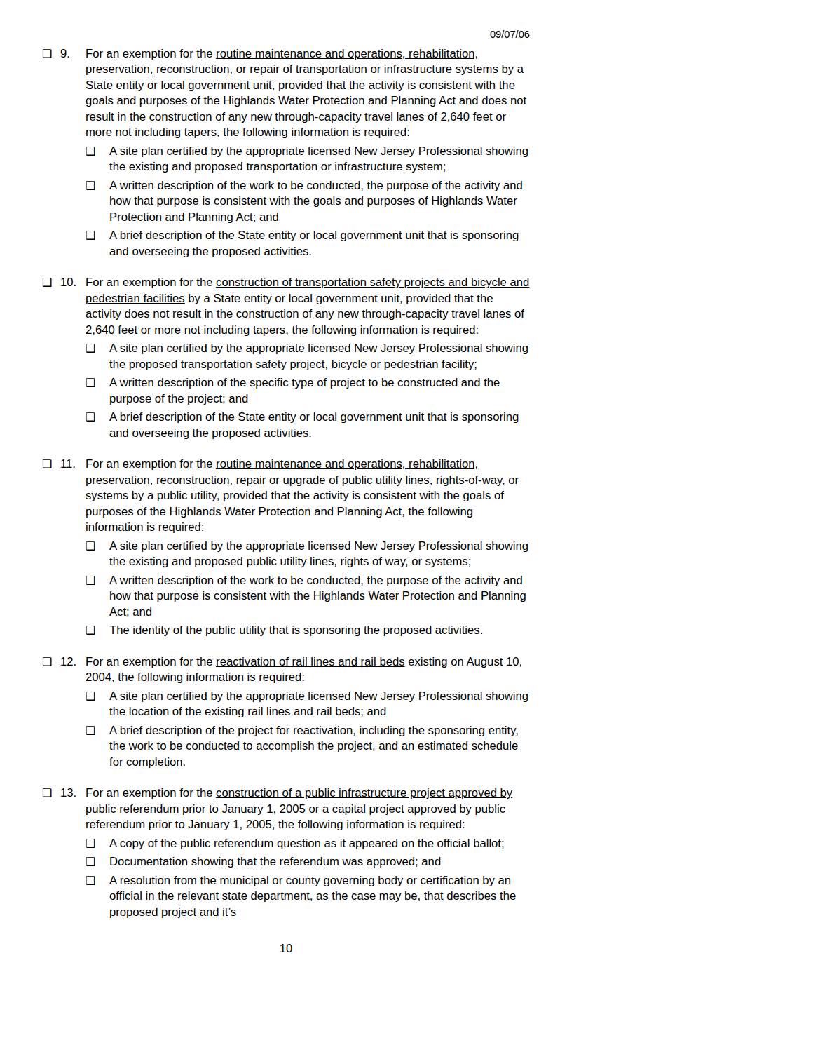09/07/06
❑ 9. For an exemption for the routine maintenance and operations, rehabilitation, preservation, reconstruction, or repair of transportation or infrastructure systems by a State entity or local government unit, provided that the activity is consistent with the goals and purposes of the Highlands Water Protection and Planning Act and does not result in the construction of any new through-capacity travel lanes of 2,640 feet or more not including tapers, the following information is required:
❑A site plan certified by the appropriate licensed New Jersey Professional showing the existing and proposed transportation or infrastructure system;
❑A written description of the work to be conducted, the purpose of the activity and how that purpose is consistent with the goals and purposes of Highlands Water Protection and Planning Act; and
❑A brief description of the State entity or local government unit that is sponsoring and overseeing the proposed activities.
❑ 10. For an exemption for the construction of transportation safety projects and bicycle and pedestrian facilities by a State entity or local government unit, provided that the activity does not result in the construction of any new through-capacity travel lanes of 2,640 feet or more not including tapers, the following information is required:
❑A site plan certified by the appropriate licensed New Jersey Professional showing the proposed transportation safety project, bicycle or pedestrian facility;
❑A written description of the specific type of project to be constructed and the purpose of the project; and
❑A brief description of the State entity or local government unit that is sponsoring and overseeing the proposed activities.
❑ 11. For an exemption for the routine maintenance and operations, rehabilitation, preservation, reconstruction, repair or upgrade of public utility lines, rights-of-way, or systems by a public utility, provided that the activity is consistent with the goals of purposes of the Highlands Water Protection and Planning Act, the following information is required:
❑A site plan certified by the appropriate licensed New Jersey Professional showing the existing and proposed public utility lines, rights of way, or systems;
❑A written description of the work to be conducted, the purpose of the activity and how that purpose is consistent with the Highlands Water Protection and Planning Act; and
❑The identity of the public utility that is sponsoring the proposed activities.
❑ 12. For an exemption for the reactivation of rail lines and rail beds existing on August 10, 2004, the following information is required:
❑A site plan certified by the appropriate licensed New Jersey Professional showing the location of the existing rail lines and rail beds; and
❑A brief description of the project for reactivation, including the sponsoring entity, the work to be conducted to accomplish the project, and an estimated schedule for completion.
❑ 13. For an exemption for the construction of a public infrastructure project approved by public referendum prior to January 1, 2005 or a capital project approved by public referendum prior to January 1, 2005, the following information is required:
❑A copy of the public referendum question as it appeared on the official ballot;
❑Documentation showing that the referendum was approved; and
❑A resolution from the municipal or county governing body or certification by an official in the relevant state department, as the case may be, that describes the proposed project and it’s
10